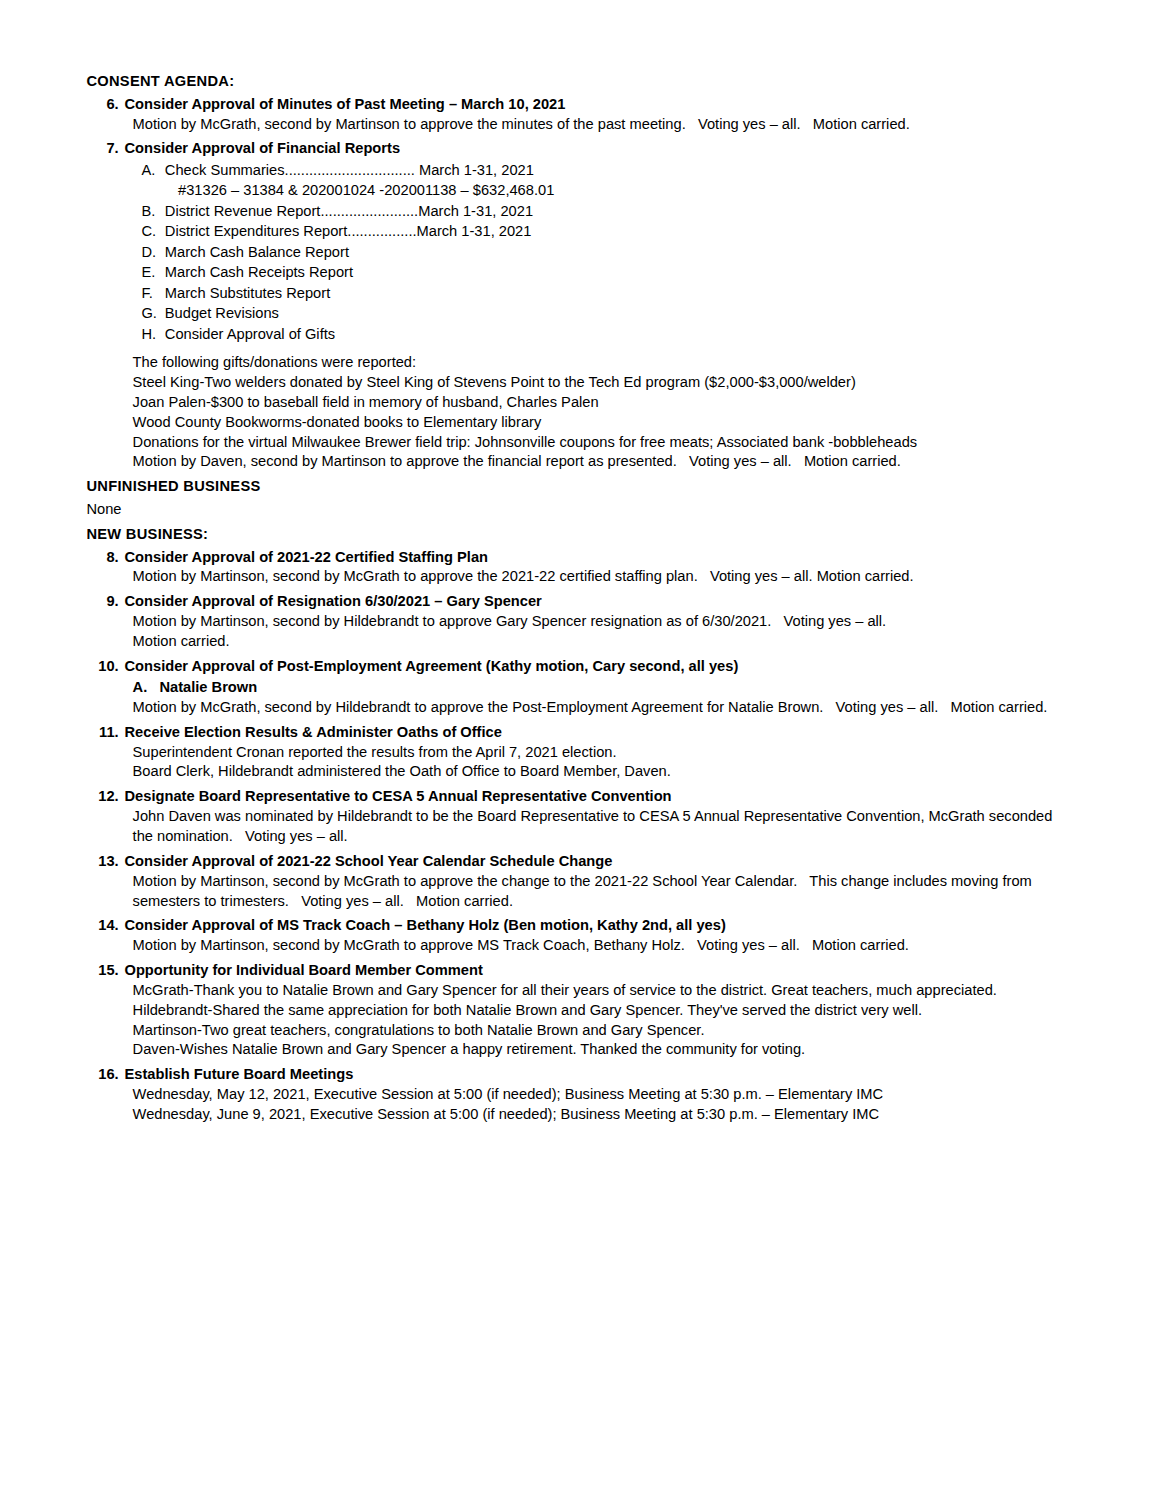CONSENT AGENDA:
6. Consider Approval of Minutes of Past Meeting – March 10, 2021 Motion by McGrath, second by Martinson to approve the minutes of the past meeting. Voting yes – all. Motion carried.
7. Consider Approval of Financial Reports
A. Check Summaries................................ March 1-31, 2021
#31326 – 31384 & 202001024 -202001138 – $632,468.01
B. District Revenue Report........................ March 1-31, 2021
C. District Expenditures Report................. March 1-31, 2021
D. March Cash Balance Report
E. March Cash Receipts Report
F. March Substitutes Report
G. Budget Revisions
H. Consider Approval of Gifts
The following gifts/donations were reported:
Steel King-Two welders donated by Steel King of Stevens Point to the Tech Ed program ($2,000-$3,000/welder)
Joan Palen-$300 to baseball field in memory of husband, Charles Palen
Wood County Bookworms-donated books to Elementary library
Donations for the virtual Milwaukee Brewer field trip: Johnsonville coupons for free meats; Associated bank -bobbleheads
Motion by Daven, second by Martinson to approve the financial report as presented. Voting yes – all. Motion carried.
UNFINISHED BUSINESS
None
NEW BUSINESS:
8. Consider Approval of 2021-22 Certified Staffing Plan Motion by Martinson, second by McGrath to approve the 2021-22 certified staffing plan. Voting yes – all. Motion carried.
9. Consider Approval of Resignation 6/30/2021 – Gary Spencer Motion by Martinson, second by Hildebrandt to approve Gary Spencer resignation as of 6/30/2021. Voting yes – all.
Motion carried.
10. Consider Approval of Post-Employment Agreement (Kathy motion, Cary second, all yes)
A. Natalie Brown
Motion by McGrath, second by Hildebrandt to approve the Post-Employment Agreement for Natalie Brown. Voting yes – all. Motion carried.
11. Receive Election Results & Administer Oaths of Office Superintendent Cronan reported the results from the April 7, 2021 election.
Board Clerk, Hildebrandt administered the Oath of Office to Board Member, Daven.
12. Designate Board Representative to CESA 5 Annual Representative Convention John Daven was nominated by Hildebrandt to be the Board Representative to CESA 5 Annual Representative Convention, McGrath seconded the nomination. Voting yes – all.
13. Consider Approval of 2021-22 School Year Calendar Schedule Change Motion by Martinson, second by McGrath to approve the change to the 2021-22 School Year Calendar. This change includes moving from semesters to trimesters. Voting yes – all. Motion carried.
14. Consider Approval of MS Track Coach – Bethany Holz (Ben motion, Kathy 2nd, all yes) Motion by Martinson, second by McGrath to approve MS Track Coach, Bethany Holz. Voting yes – all. Motion carried.
15. Opportunity for Individual Board Member Comment McGrath-Thank you to Natalie Brown and Gary Spencer for all their years of service to the district. Great teachers, much appreciated.
Hildebrandt-Shared the same appreciation for both Natalie Brown and Gary Spencer. They've served the district very well.
Martinson-Two great teachers, congratulations to both Natalie Brown and Gary Spencer.
Daven-Wishes Natalie Brown and Gary Spencer a happy retirement. Thanked the community for voting.
16. Establish Future Board Meetings Wednesday, May 12, 2021, Executive Session at 5:00 (if needed); Business Meeting at 5:30 p.m. – Elementary IMC
Wednesday, June 9, 2021, Executive Session at 5:00 (if needed); Business Meeting at 5:30 p.m. – Elementary IMC